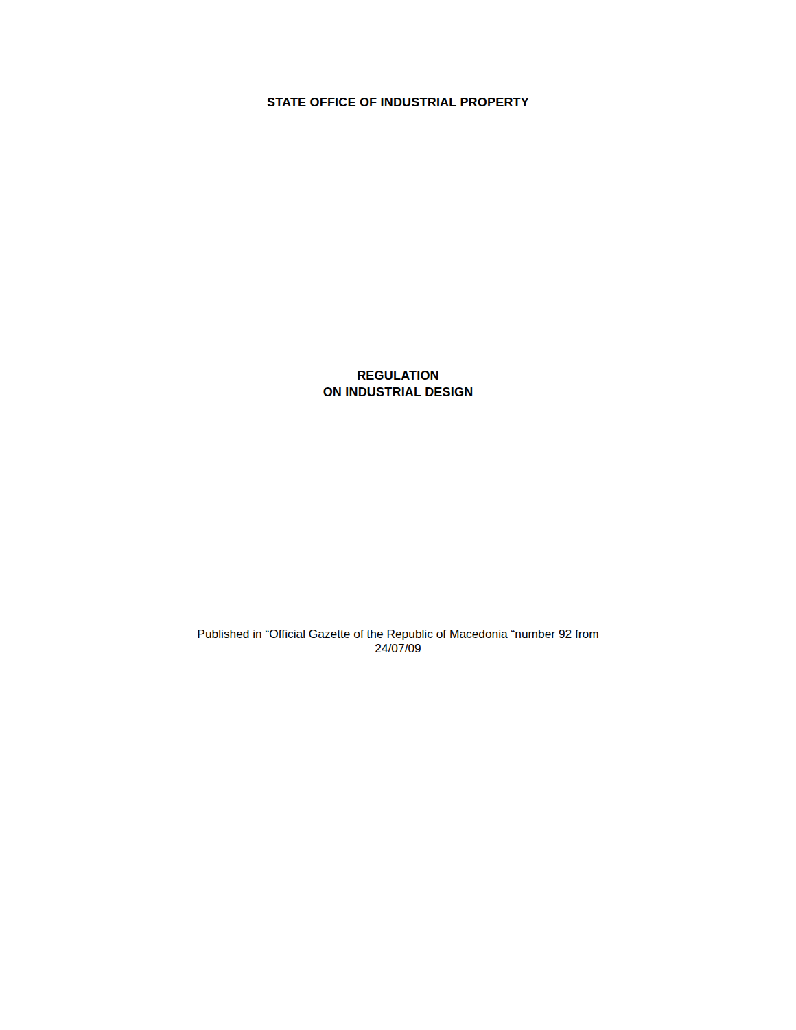STATE OFFICE OF INDUSTRIAL PROPERTY
REGULATION
ON INDUSTRIAL DESIGN
Published in “Official Gazette of the Republic of Macedonia “number 92 from 24/07/09